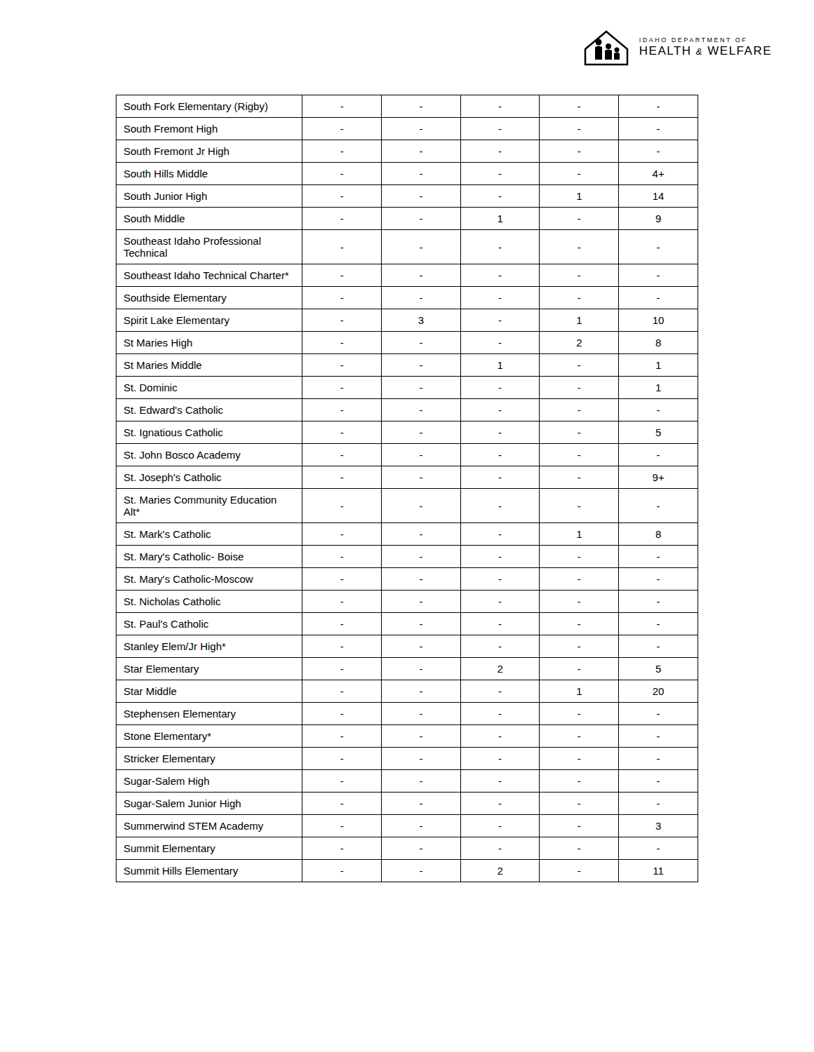IDAHO DEPARTMENT OF
HEALTH & WELFARE
| South Fork Elementary (Rigby) | - | - | - | - | - |
| South Fremont High | - | - | - | - | - |
| South Fremont Jr High | - | - | - | - | - |
| South Hills Middle | - | - | - | - | 4+ |
| South Junior High | - | - | - | 1 | 14 |
| South Middle | - | - | 1 | - | 9 |
| Southeast Idaho Professional Technical | - | - | - | - | - |
| Southeast Idaho Technical Charter* | - | - | - | - | - |
| Southside Elementary | - | - | - | - | - |
| Spirit Lake Elementary | - | 3 | - | 1 | 10 |
| St Maries High | - | - | - | 2 | 8 |
| St Maries Middle | - | - | 1 | - | 1 |
| St. Dominic | - | - | - | - | 1 |
| St. Edward's Catholic | - | - | - | - | - |
| St. Ignatious Catholic | - | - | - | - | 5 |
| St. John Bosco Academy | - | - | - | - | - |
| St. Joseph's Catholic | - | - | - | - | 9+ |
| St. Maries Community Education Alt* | - | - | - | - | - |
| St. Mark's Catholic | - | - | - | 1 | 8 |
| St. Mary's Catholic- Boise | - | - | - | - | - |
| St. Mary's Catholic-Moscow | - | - | - | - | - |
| St. Nicholas Catholic | - | - | - | - | - |
| St. Paul's Catholic | - | - | - | - | - |
| Stanley Elem/Jr High* | - | - | - | - | - |
| Star Elementary | - | - | 2 | - | 5 |
| Star Middle | - | - | - | 1 | 20 |
| Stephensen Elementary | - | - | - | - | - |
| Stone Elementary* | - | - | - | - | - |
| Stricker Elementary | - | - | - | - | - |
| Sugar-Salem High | - | - | - | - | - |
| Sugar-Salem Junior High | - | - | - | - | - |
| Summerwind STEM Academy | - | - | - | - | 3 |
| Summit Elementary | - | - | - | - | - |
| Summit Hills Elementary | - | - | 2 | - | 11 |